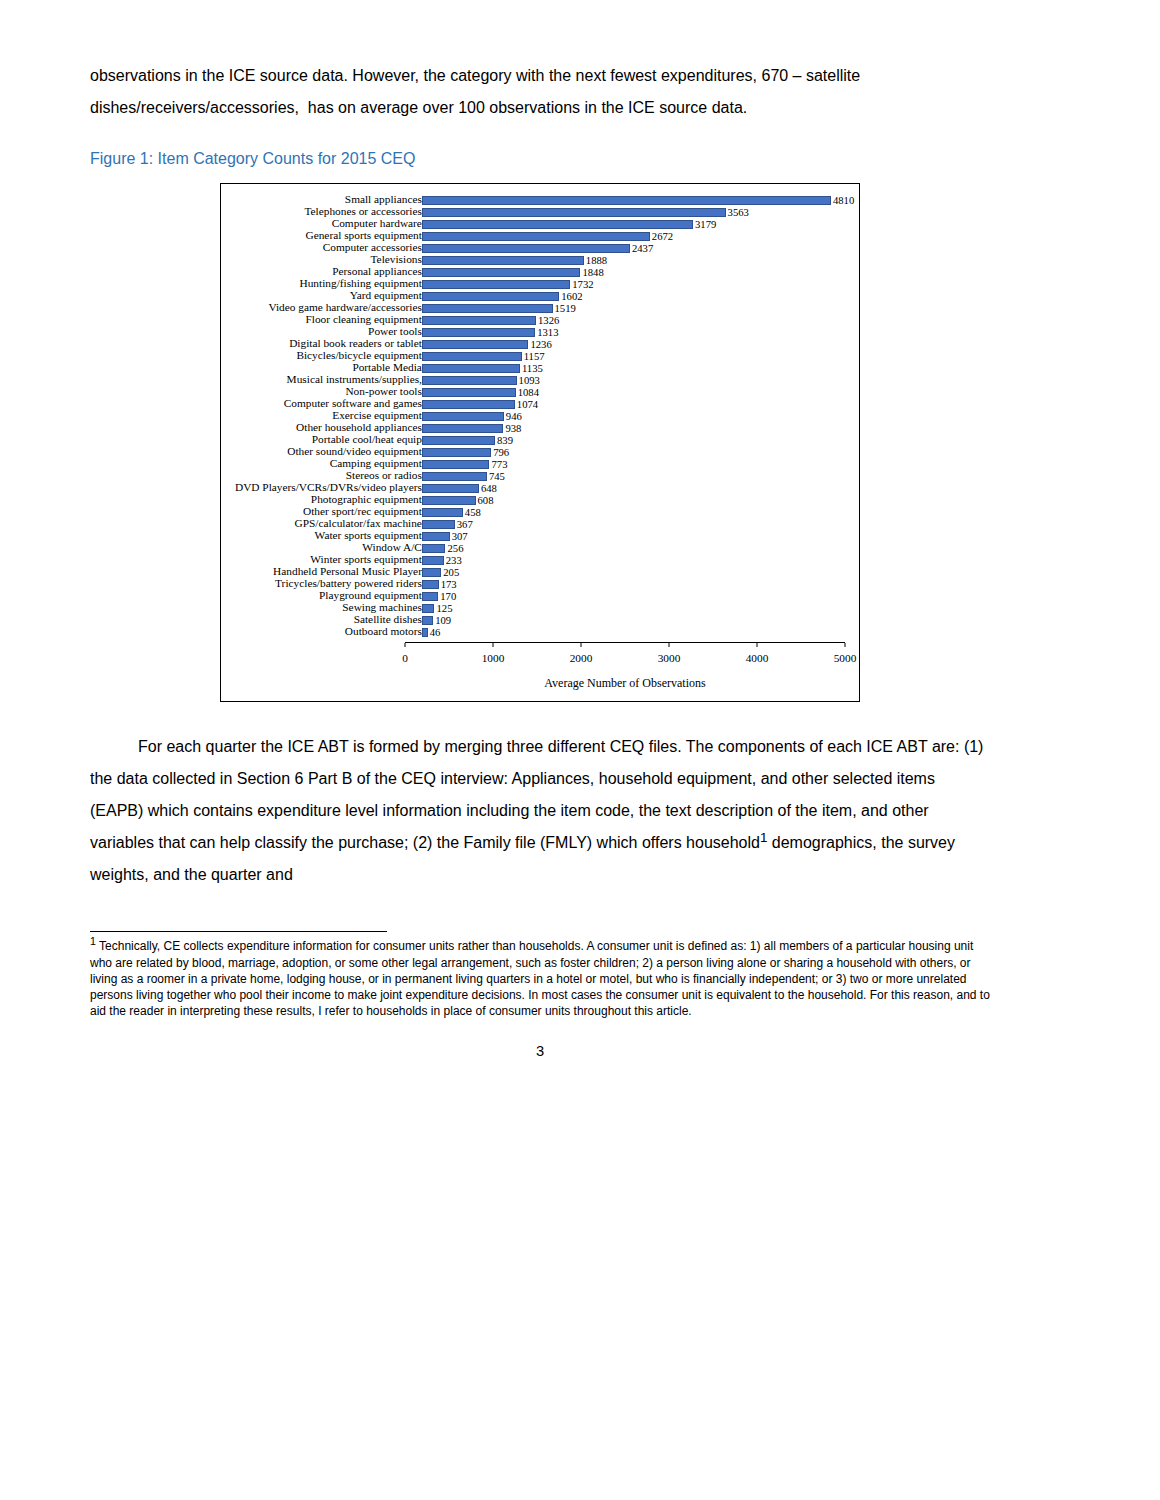observations in the ICE source data. However, the category with the next fewest expenditures, 670 – satellite dishes/receivers/accessories, has on average over 100 observations in the ICE source data.
Figure 1: Item Category Counts for 2015 CEQ
| Small appliances | 4810 |
| Telephones or accessories | 3563 |
| Computer hardware | 3179 |
| General sports equipment | 2672 |
| Computer accessories | 2437 |
| Televisions | 1888 |
| Personal appliances | 1848 |
| Hunting/fishing equipment | 1732 |
| Yard equipment | 1602 |
| Video game hardware/accessories | 1519 |
| Floor cleaning equipment | 1326 |
| Power tools | 1313 |
| Digital book readers or tablet | 1236 |
| Bicycles/bicycle equipment | 1157 |
| Portable Media | 1135 |
| Musical instruments/supplies, | 1093 |
| Non-power tools | 1084 |
| Computer software and games | 1074 |
| Exercise equipment | 946 |
| Other household appliances | 938 |
| Portable cool/heat equip | 839 |
| Other sound/video equipment | 796 |
| Camping equipment | 773 |
| Stereos or radios | 745 |
| DVD Players/VCRs/DVRs/video players | 648 |
| Photographic equipment | 608 |
| Other sport/rec equipment | 458 |
| GPS/calculator/fax machine | 367 |
| Water sports equipment | 307 |
| Window A/C | 256 |
| Winter sports equipment | 233 |
| Handheld Personal Music Player | 205 |
| Tricycles/battery powered riders | 173 |
| Playground equipment | 170 |
| Sewing machines | 125 |
| Satellite dishes | 109 |
| Outboard motors | 46 |
0 1000 2000 3000 4000 5000
Average Number of Observations
For each quarter the ICE ABT is formed by merging three different CEQ files. The components of each ICE ABT are: (1) the data collected in Section 6 Part B of the CEQ interview: Appliances, household equipment, and other selected items (EAPB) which contains expenditure level information including the item code, the text description of the item, and other variables that can help classify the purchase; (2) the Family file (FMLY) which offers household1 demographics, the survey weights, and the quarter and
1 Technically, CE collects expenditure information for consumer units rather than households. A consumer unit is defined as: 1) all members of a particular housing unit who are related by blood, marriage, adoption, or some other legal arrangement, such as foster children; 2) a person living alone or sharing a household with others, or living as a roomer in a private home, lodging house, or in permanent living quarters in a hotel or motel, but who is financially independent; or 3) two or more unrelated persons living together who pool their income to make joint expenditure decisions. In most cases the consumer unit is equivalent to the household. For this reason, and to aid the reader in interpreting these results, I refer to households in place of consumer units throughout this article.
3